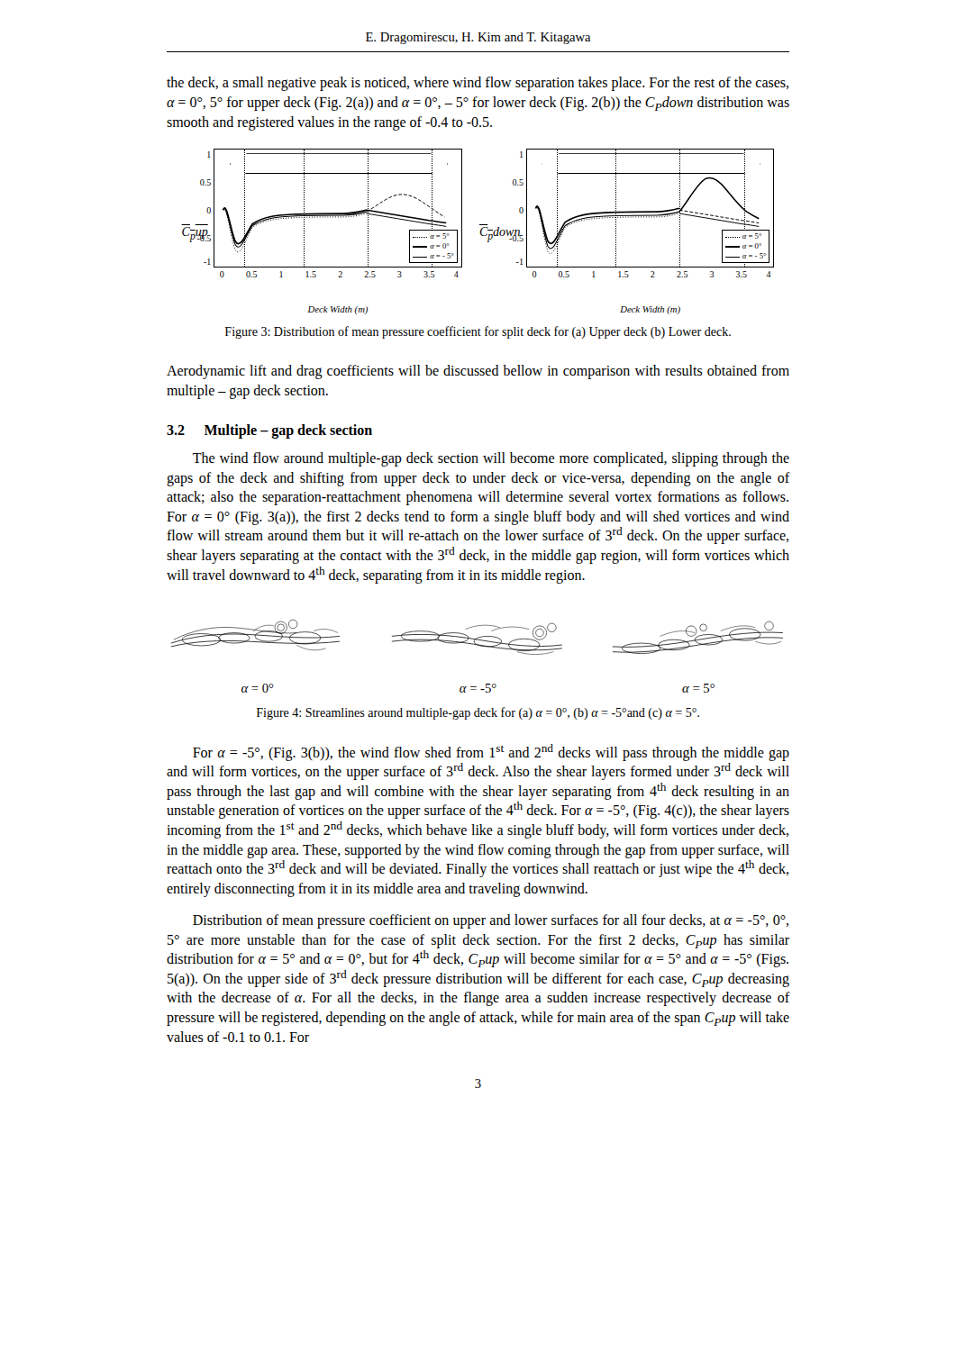E. Dragomirescu, H. Kim and T. Kitagawa
the deck, a small negative peak is noticed, where wind flow separation takes place. For the rest of the cases, α = 0°, 5° for upper deck (Fig. 2(a)) and α = 0°, – 5° for lower deck (Fig. 2(b)) the CPdown distribution was smooth and registered values in the range of -0.4 to -0.5.
Cpup
1 0.5 0 -0.5 -1
α = 5°
α = 0°
α = - 5°
0 0.5 1 1.5 2 2.5 3 3.5 4
Deck Width (m)
Cpdown
1 0.5 0 -0.5 -1
α = 5°
α = 0°
α = - 5°
0 0.5 1 1.5 2 2.5 3 3.5 4
Deck Width (m)
Figure 3: Distribution of mean pressure coefficient for split deck for (a) Upper deck (b) Lower deck.
Aerodynamic lift and drag coefficients will be discussed bellow in comparison with results obtained from multiple – gap deck section.
3.2 Multiple – gap deck section
The wind flow around multiple-gap deck section will become more complicated, slipping through the gaps of the deck and shifting from upper deck to under deck or vice-versa, depending on the angle of attack; also the separation-reattachment phenomena will determine several vortex formations as follows. For α = 0° (Fig. 3(a)), the first 2 decks tend to form a single bluff body and will shed vortices and wind flow will stream around them but it will re-attach on the lower surface of 3rd deck. On the upper surface, shear layers separating at the contact with the 3rd deck, in the middle gap region, will form vortices which will travel downward to 4th deck, separating from it in its middle region.
α = 0°
α = -5°
α = 5°
Figure 4: Streamlines around multiple-gap deck for (a) α = 0°, (b) α = -5°and (c) α = 5°.
For α = -5°, (Fig. 3(b)), the wind flow shed from 1st and 2nd decks will pass through the middle gap and will form vortices, on the upper surface of 3rd deck. Also the shear layers formed under 3rd deck will pass through the last gap and will combine with the shear layer separating from 4th deck resulting in an unstable generation of vortices on the upper surface of the 4th deck. For α = -5°, (Fig. 4(c)), the shear layers incoming from the 1st and 2nd decks, which behave like a single bluff body, will form vortices under deck, in the middle gap area. These, supported by the wind flow coming through the gap from upper surface, will reattach onto the 3rd deck and will be deviated. Finally the vortices shall reattach or just wipe the 4th deck, entirely disconnecting from it in its middle area and traveling downwind.
Distribution of mean pressure coefficient on upper and lower surfaces for all four decks, at α = -5°, 0°, 5° are more unstable than for the case of split deck section. For the first 2 decks, CPup has similar distribution for α = 5° and α = 0°, but for 4th deck, CPup will become similar for α = 5° and α = -5° (Figs. 5(a)). On the upper side of 3rd deck pressure distribution will be different for each case, CPup decreasing with the decrease of α. For all the decks, in the flange area a sudden increase respectively decrease of pressure will be registered, depending on the angle of attack, while for main area of the span CPup will take values of -0.1 to 0.1. For
3